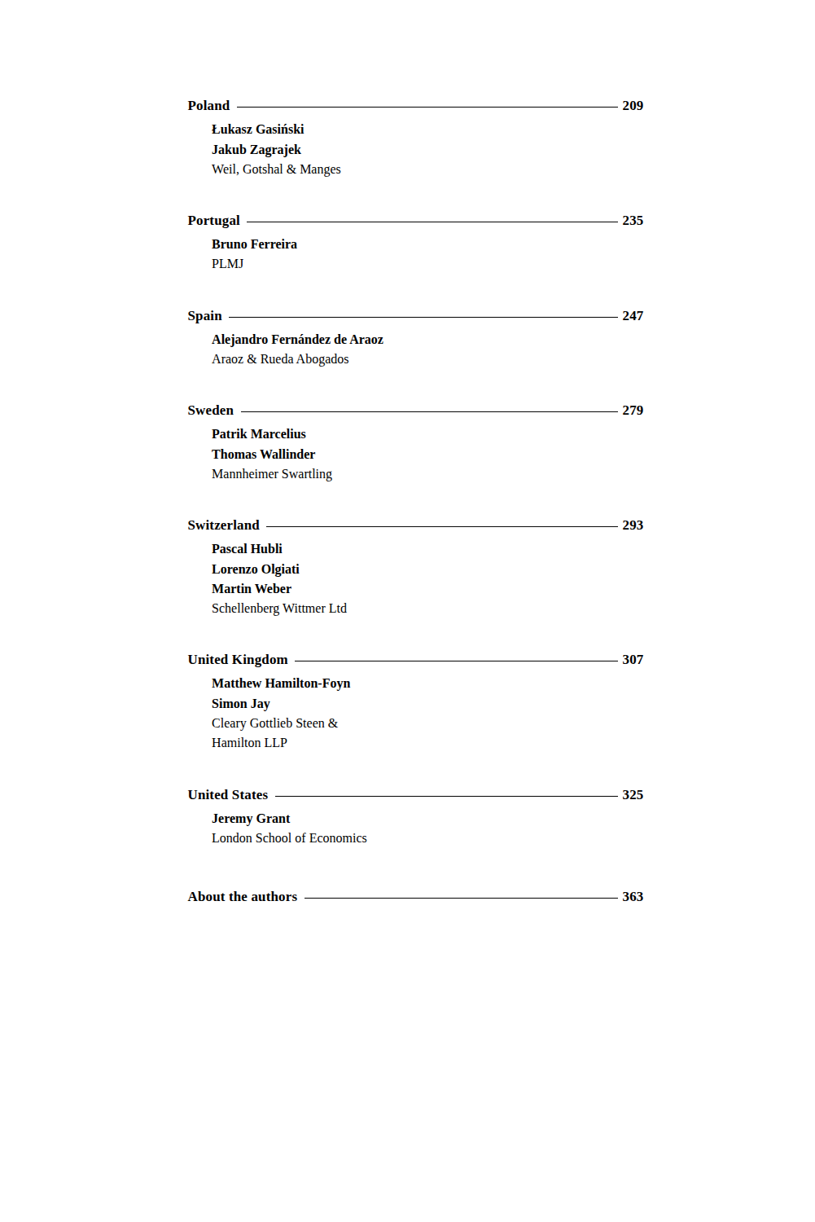Poland 209
Łukasz Gasiński
Jakub Zagrajek
Weil, Gotshal & Manges
Portugal 235
Bruno Ferreira
PLMJ
Spain 247
Alejandro Fernández de Araoz
Araoz & Rueda Abogados
Sweden 279
Patrik Marcelius
Thomas Wallinder
Mannheimer Swartling
Switzerland 293
Pascal Hubli
Lorenzo Olgiati
Martin Weber
Schellenberg Wittmer Ltd
United Kingdom 307
Matthew Hamilton-Foyn
Simon Jay
Cleary Gottlieb Steen &Hamilton LLP
United States 325
Jeremy Grant
London School of Economics
About the authors 363